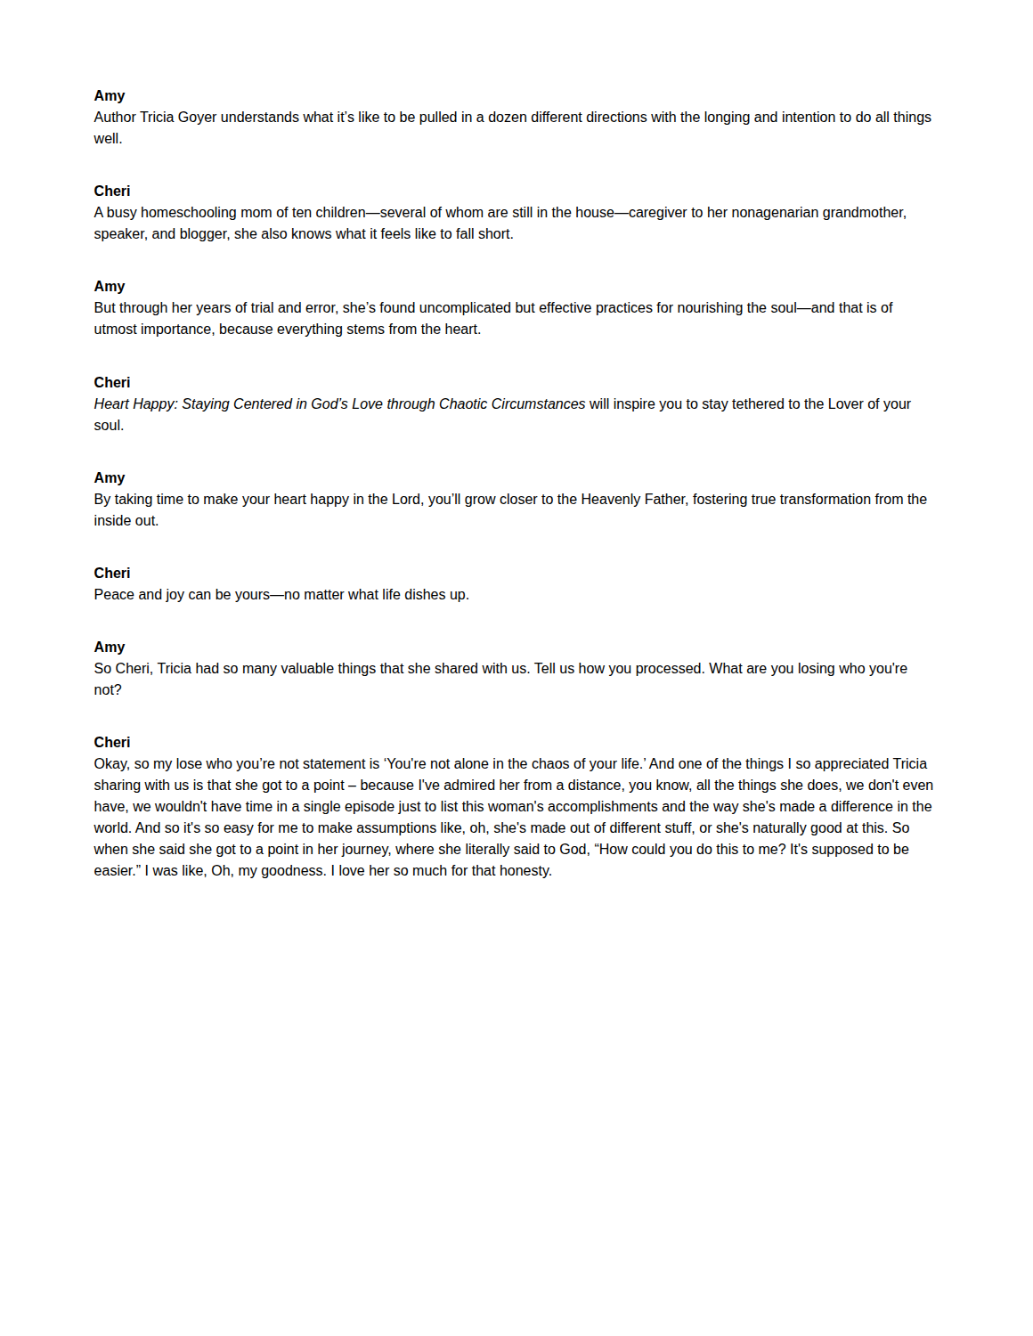Amy
Author Tricia Goyer understands what it’s like to be pulled in a dozen different directions with the longing and intention to do all things well.
Cheri
A busy homeschooling mom of ten children—several of whom are still in the house—caregiver to her nonagenarian grandmother, speaker, and blogger, she also knows what it feels like to fall short.
Amy
But through her years of trial and error, she’s found uncomplicated but effective practices for nourishing the soul—and that is of utmost importance, because everything stems from the heart.
Cheri
Heart Happy: Staying Centered in God’s Love through Chaotic Circumstances will inspire you to stay tethered to the Lover of your soul.
Amy
By taking time to make your heart happy in the Lord, you’ll grow closer to the Heavenly Father, fostering true transformation from the inside out.
Cheri
Peace and joy can be yours—no matter what life dishes up.
Amy
So Cheri, Tricia had so many valuable things that she shared with us. Tell us how you processed. What are you losing who you're not?
Cheri
Okay, so my lose who you’re not statement is ‘You're not alone in the chaos of your life.’ And one of the things I so appreciated Tricia sharing with us is that she got to a point – because I've admired her from a distance, you know, all the things she does, we don't even have, we wouldn't have time in a single episode just to list this woman's accomplishments and the way she's made a difference in the world. And so it's so easy for me to make assumptions like, oh, she's made out of different stuff, or she's naturally good at this. So when she said she got to a point in her journey, where she literally said to God, “How could you do this to me? It's supposed to be easier.” I was like, Oh, my goodness. I love her so much for that honesty.